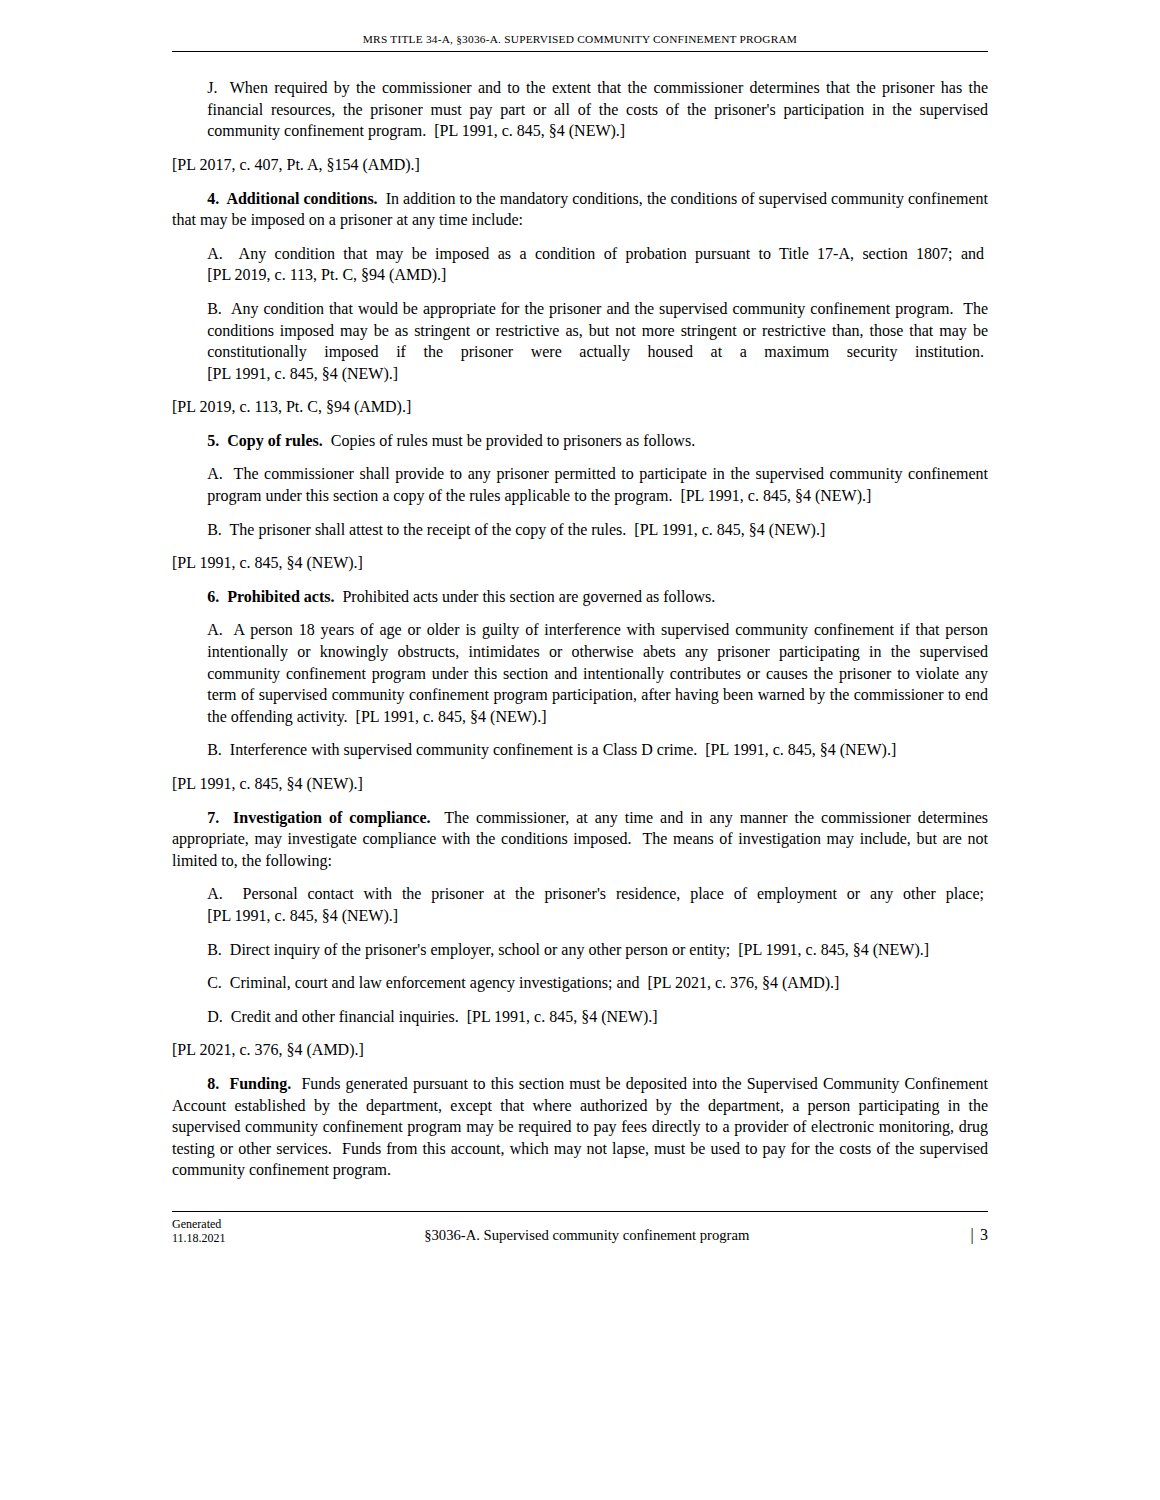MRS Title 34-A, §3036-A. Supervised Community Confinement Program
J. When required by the commissioner and to the extent that the commissioner determines that the prisoner has the financial resources, the prisoner must pay part or all of the costs of the prisoner's participation in the supervised community confinement program. [PL 1991, c. 845, §4 (NEW).]
[PL 2017, c. 407, Pt. A, §154 (AMD).]
4. Additional conditions. In addition to the mandatory conditions, the conditions of supervised community confinement that may be imposed on a prisoner at any time include:
A. Any condition that may be imposed as a condition of probation pursuant to Title 17‑A, section 1807; and [PL 2019, c. 113, Pt. C, §94 (AMD).]
B. Any condition that would be appropriate for the prisoner and the supervised community confinement program. The conditions imposed may be as stringent or restrictive as, but not more stringent or restrictive than, those that may be constitutionally imposed if the prisoner were actually housed at a maximum security institution. [PL 1991, c. 845, §4 (NEW).]
[PL 2019, c. 113, Pt. C, §94 (AMD).]
5. Copy of rules. Copies of rules must be provided to prisoners as follows.
A. The commissioner shall provide to any prisoner permitted to participate in the supervised community confinement program under this section a copy of the rules applicable to the program. [PL 1991, c. 845, §4 (NEW).]
B. The prisoner shall attest to the receipt of the copy of the rules. [PL 1991, c. 845, §4 (NEW).]
[PL 1991, c. 845, §4 (NEW).]
6. Prohibited acts. Prohibited acts under this section are governed as follows.
A. A person 18 years of age or older is guilty of interference with supervised community confinement if that person intentionally or knowingly obstructs, intimidates or otherwise abets any prisoner participating in the supervised community confinement program under this section and intentionally contributes or causes the prisoner to violate any term of supervised community confinement program participation, after having been warned by the commissioner to end the offending activity. [PL 1991, c. 845, §4 (NEW).]
B. Interference with supervised community confinement is a Class D crime. [PL 1991, c. 845, §4 (NEW).]
[PL 1991, c. 845, §4 (NEW).]
7. Investigation of compliance. The commissioner, at any time and in any manner the commissioner determines appropriate, may investigate compliance with the conditions imposed. The means of investigation may include, but are not limited to, the following:
A. Personal contact with the prisoner at the prisoner's residence, place of employment or any other place; [PL 1991, c. 845, §4 (NEW).]
B. Direct inquiry of the prisoner's employer, school or any other person or entity; [PL 1991, c. 845, §4 (NEW).]
C. Criminal, court and law enforcement agency investigations; and [PL 2021, c. 376, §4 (AMD).]
D. Credit and other financial inquiries. [PL 1991, c. 845, §4 (NEW).]
[PL 2021, c. 376, §4 (AMD).]
8. Funding. Funds generated pursuant to this section must be deposited into the Supervised Community Confinement Account established by the department, except that where authorized by the department, a person participating in the supervised community confinement program may be required to pay fees directly to a provider of electronic monitoring, drug testing or other services. Funds from this account, which may not lapse, must be used to pay for the costs of the supervised community confinement program.
Generated
11.18.2021
§3036-A. Supervised community confinement program
|3